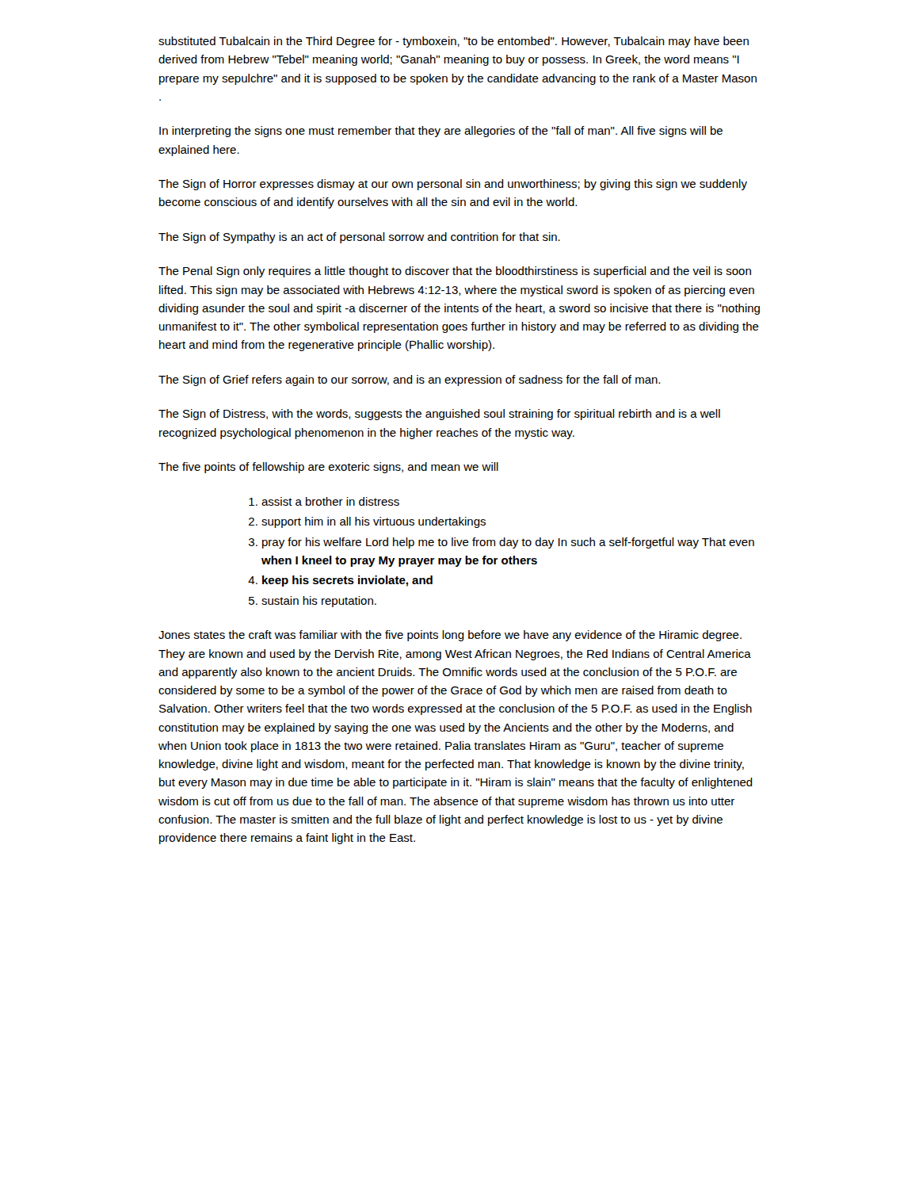substituted Tubalcain in the Third Degree for - tymboxein, "to be entombed". However, Tubalcain may have been derived from Hebrew "Tebel" meaning world; "Ganah" meaning to buy or possess. In Greek, the word means "I prepare my sepulchre" and it is supposed to be spoken by the candidate advancing to the rank of a Master Mason .
In interpreting the signs one must remember that they are allegories of the "fall of man". All five signs will be explained here.
The Sign of Horror expresses dismay at our own personal sin and unworthiness; by giving this sign we suddenly become conscious of and identify ourselves with all the sin and evil in the world.
The Sign of Sympathy is an act of personal sorrow and contrition for that sin.
The Penal Sign only requires a little thought to discover that the bloodthirstiness is superficial and the veil is soon lifted. This sign may be associated with Hebrews 4:12-13, where the mystical sword is spoken of as piercing even dividing asunder the soul and spirit -a discerner of the intents of the heart, a sword so incisive that there is "nothing unmanifest to it". The other symbolical representation goes further in history and may be referred to as dividing the heart and mind from the regenerative principle (Phallic worship).
The Sign of Grief refers again to our sorrow, and is an expression of sadness for the fall of man.
The Sign of Distress, with the words, suggests the anguished soul straining for spiritual rebirth and is a well recognized psychological phenomenon in the higher reaches of the mystic way.
The five points of fellowship are exoteric signs, and mean we will
assist a brother in distress
support him in all his virtuous undertakings
pray for his welfare Lord help me to live from day to day In such a self-forgetful way That even when I kneel to pray My prayer may be for others
keep his secrets inviolate, and
sustain his reputation.
Jones states the craft was familiar with the five points long before we have any evidence of the Hiramic degree. They are known and used by the Dervish Rite, among West African Negroes, the Red Indians of Central America and apparently also known to the ancient Druids. The Omnific words used at the conclusion of the 5 P.O.F. are considered by some to be a symbol of the power of the Grace of God by which men are raised from death to Salvation. Other writers feel that the two words expressed at the conclusion of the 5 P.O.F. as used in the English constitution may be explained by saying the one was used by the Ancients and the other by the Moderns, and when Union took place in 1813 the two were retained. Palia translates Hiram as "Guru", teacher of supreme knowledge, divine light and wisdom, meant for the perfected man. That knowledge is known by the divine trinity, but every Mason may in due time be able to participate in it. "Hiram is slain" means that the faculty of enlightened wisdom is cut off from us due to the fall of man. The absence of that supreme wisdom has thrown us into utter confusion. The master is smitten and the full blaze of light and perfect knowledge is lost to us - yet by divine providence there remains a faint light in the East.